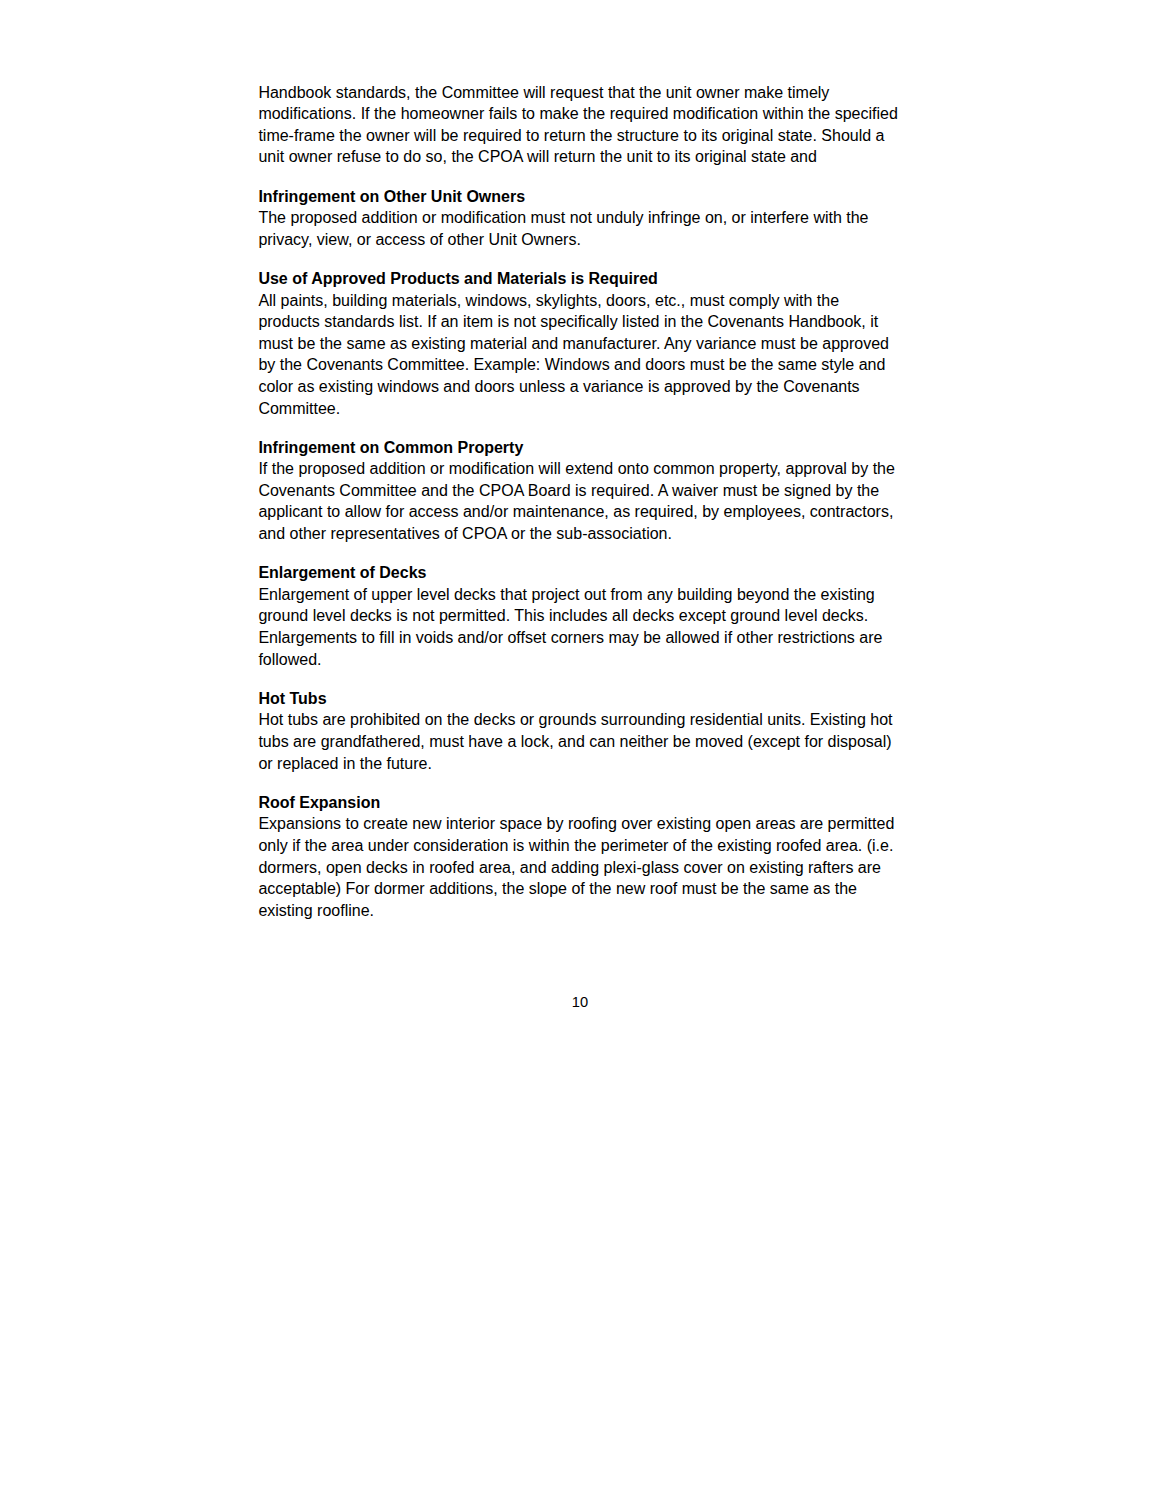Handbook standards, the Committee will request that the unit owner make timely modifications. If the homeowner fails to make the required modification within the specified time-frame the owner will be required to return the structure to its original state. Should a unit owner refuse to do so, the CPOA will return the unit to its original state and
Infringement on Other Unit Owners
The proposed addition or modification must not unduly infringe on, or interfere with the privacy, view, or access of other Unit Owners.
Use of Approved Products and Materials is Required
All paints, building materials, windows, skylights, doors, etc., must comply with the products standards list. If an item is not specifically listed in the Covenants Handbook, it must be the same as existing material and manufacturer. Any variance must be approved by the Covenants Committee. Example: Windows and doors must be the same style and color as existing windows and doors unless a variance is approved by the Covenants Committee.
Infringement on Common Property
If the proposed addition or modification will extend onto common property, approval by the Covenants Committee and the CPOA Board is required. A waiver must be signed by the applicant to allow for access and/or maintenance, as required, by employees, contractors, and other representatives of CPOA or the sub-association.
Enlargement of Decks
Enlargement of upper level decks that project out from any building beyond the existing ground level decks is not permitted. This includes all decks except ground level decks. Enlargements to fill in voids and/or offset corners may be allowed if other restrictions are followed.
Hot Tubs
Hot tubs are prohibited on the decks or grounds surrounding residential units. Existing hot tubs are grandfathered, must have a lock, and can neither be moved (except for disposal) or replaced in the future.
Roof Expansion
Expansions to create new interior space by roofing over existing open areas are permitted only if the area under consideration is within the perimeter of the existing roofed area. (i.e. dormers, open decks in roofed area, and adding plexi-glass cover on existing rafters are acceptable) For dormer additions, the slope of the new roof must be the same as the existing roofline.
10